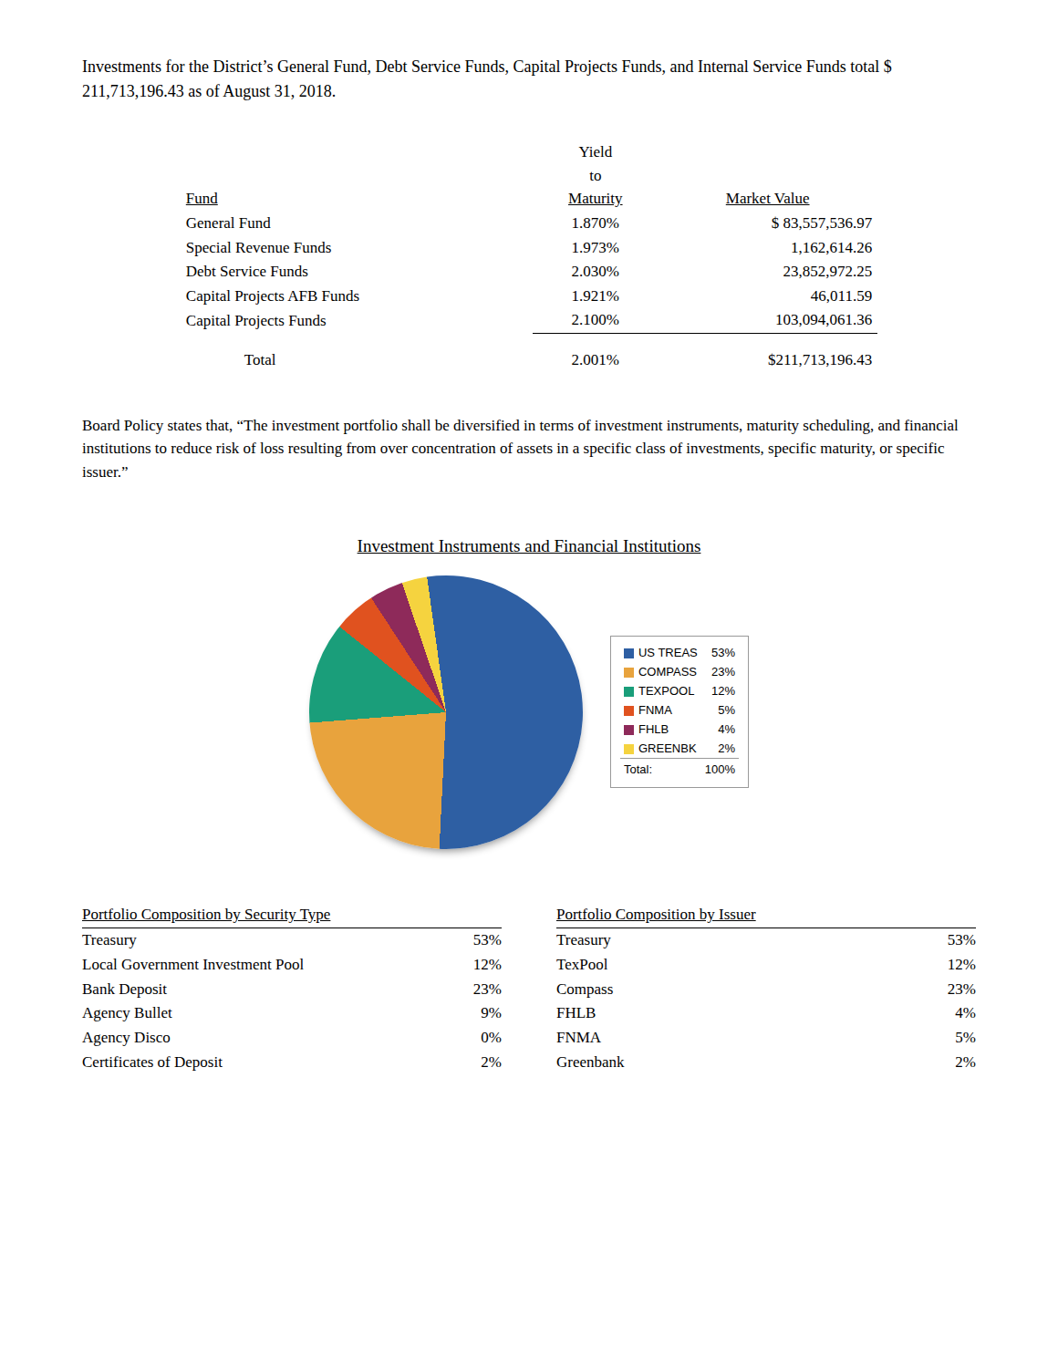Investments for the District’s General Fund, Debt Service Funds, Capital Projects Funds, and Internal Service Funds total $ 211,713,196.43 as of August 31, 2018.
| | Yield | |
| --- | --- | --- |
| | to | |
| Fund | Maturity | Market Value |
| General Fund | 1.870% | $ 83,557,536.97 |
| Special Revenue Funds | 1.973% | 1,162,614.26 |
| Debt Service Funds | 2.030% | 23,852,972.25 |
| Capital Projects AFB Funds | 1.921% | 46,011.59 |
| Capital Projects Funds | 2.100% | 103,094,061.36 |
| Total | 2.001% | $211,713,196.43 |
Board Policy states that, “The investment portfolio shall be diversified in terms of investment instruments, maturity scheduling, and financial institutions to reduce risk of loss resulting from over concentration of assets in a specific class of investments, specific maturity, or specific issuer.”
Investment Instruments and Financial Institutions
| US TREAS | 53% |
| COMPASS | 23% |
| TEXPOOL | 12% |
| FNMA | 5% |
| FHLB | 4% |
| GREENBK | 2% |
| Total: | 100% |
Portfolio Composition by Security Type
| Treasury | 53% |
| Local Government Investment Pool | 12% |
| Bank Deposit | 23% |
| Agency Bullet | 9% |
| Agency Disco | 0% |
| Certificates of Deposit | 2% |
Portfolio Composition by Issuer
| Treasury | 53% |
| TexPool | 12% |
| Compass | 23% |
| FHLB | 4% |
| FNMA | 5% |
| Greenbank | 2% |